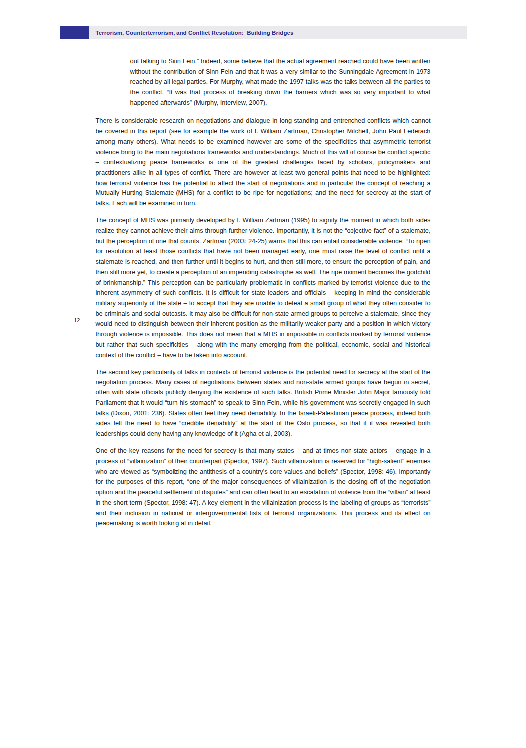Terrorism, Counterterrorism, and Conflict Resolution: Building Bridges
12
out talking to Sinn Fein.” Indeed, some believe that the actual agreement reached could have been written without the contribution of Sinn Fein and that it was a very similar to the Sunningdale Agreement in 1973 reached by all legal parties. For Murphy, what made the 1997 talks was the talks between all the parties to the conflict. “It was that process of breaking down the barriers which was so very important to what happened afterwards” (Murphy, Interview, 2007).
There is considerable research on negotiations and dialogue in long-standing and entrenched conflicts which cannot be covered in this report (see for example the work of I. William Zartman, Christopher Mitchell, John Paul Lederach among many others). What needs to be examined however are some of the specificities that asymmetric terrorist violence bring to the main negotiations frameworks and understandings. Much of this will of course be conflict specific – contextualizing peace frameworks is one of the greatest challenges faced by scholars, policymakers and practitioners alike in all types of conflict. There are however at least two general points that need to be highlighted: how terrorist violence has the potential to affect the start of negotiations and in particular the concept of reaching a Mutually Hurting Stalemate (MHS) for a conflict to be ripe for negotiations; and the need for secrecy at the start of talks. Each will be examined in turn.
The concept of MHS was primarily developed by I. William Zartman (1995) to signify the moment in which both sides realize they cannot achieve their aims through further violence. Importantly, it is not the “objective fact” of a stalemate, but the perception of one that counts. Zartman (2003: 24-25) warns that this can entail considerable violence: “To ripen for resolution at least those conflicts that have not been managed early, one must raise the level of conflict until a stalemate is reached, and then further until it begins to hurt, and then still more, to ensure the perception of pain, and then still more yet, to create a perception of an impending catastrophe as well. The ripe moment becomes the godchild of brinkmanship.” This perception can be particularly problematic in conflicts marked by terrorist violence due to the inherent asymmetry of such conflicts. It is difficult for state leaders and officials – keeping in mind the considerable military superiority of the state – to accept that they are unable to defeat a small group of what they often consider to be criminals and social outcasts. It may also be difficult for non-state armed groups to perceive a stalemate, since they would need to distinguish between their inherent position as the militarily weaker party and a position in which victory through violence is impossible. This does not mean that a MHS in impossible in conflicts marked by terrorist violence but rather that such specificities – along with the many emerging from the political, economic, social and historical context of the conflict – have to be taken into account.
The second key particularity of talks in contexts of terrorist violence is the potential need for secrecy at the start of the negotiation process. Many cases of negotiations between states and non-state armed groups have begun in secret, often with state officials publicly denying the existence of such talks. British Prime Minister John Major famously told Parliament that it would “turn his stomach” to speak to Sinn Fein, while his government was secretly engaged in such talks (Dixon, 2001: 236). States often feel they need deniability. In the Israeli-Palestinian peace process, indeed both sides felt the need to have “credible deniability” at the start of the Oslo process, so that if it was revealed both leaderships could deny having any knowledge of it (Agha et al, 2003).
One of the key reasons for the need for secrecy is that many states – and at times non-state actors – engage in a process of “villainization” of their counterpart (Spector, 1997). Such villainization is reserved for “high-salient” enemies who are viewed as “symbolizing the antithesis of a country’s core values and beliefs” (Spector, 1998: 46). Importantly for the purposes of this report, “one of the major consequences of villainization is the closing off of the negotiation option and the peaceful settlement of disputes” and can often lead to an escalation of violence from the “villain” at least in the short term (Spector, 1998: 47). A key element in the villainization process is the labeling of groups as “terrorists” and their inclusion in national or intergovernmental lists of terrorist organizations. This process and its effect on peacemaking is worth looking at in detail.